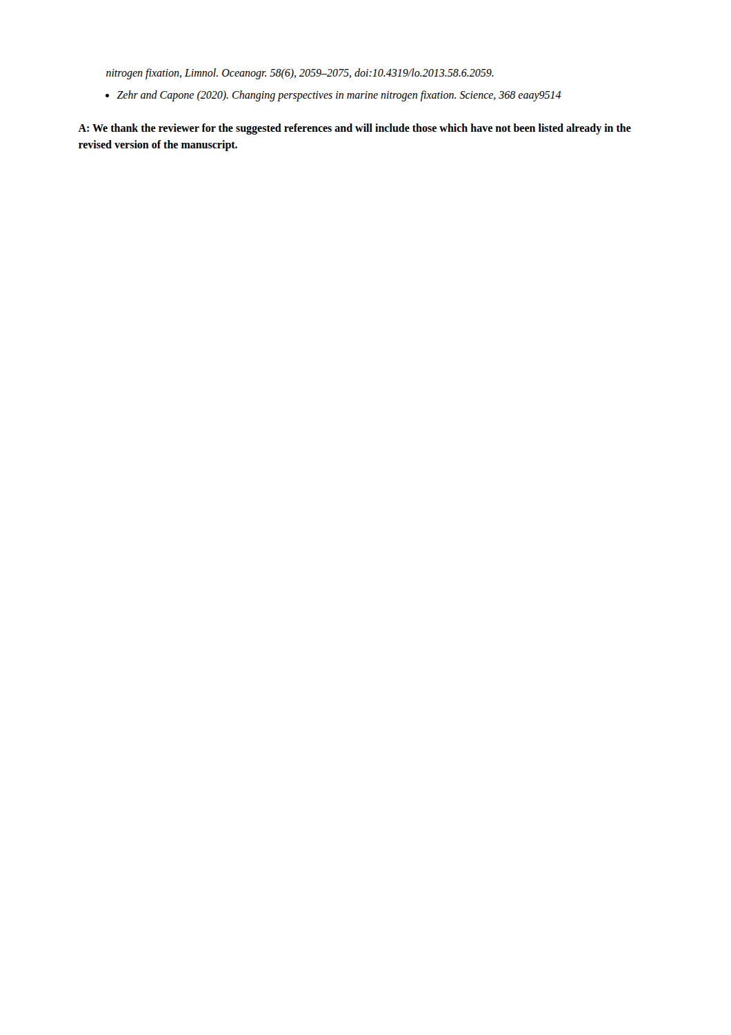nitrogen fixation, Limnol. Oceanogr. 58(6), 2059–2075, doi:10.4319/lo.2013.58.6.2059.
Zehr and Capone (2020). Changing perspectives in marine nitrogen fixation. Science, 368 eaay9514
A: We thank the reviewer for the suggested references and will include those which have not been listed already in the revised version of the manuscript.